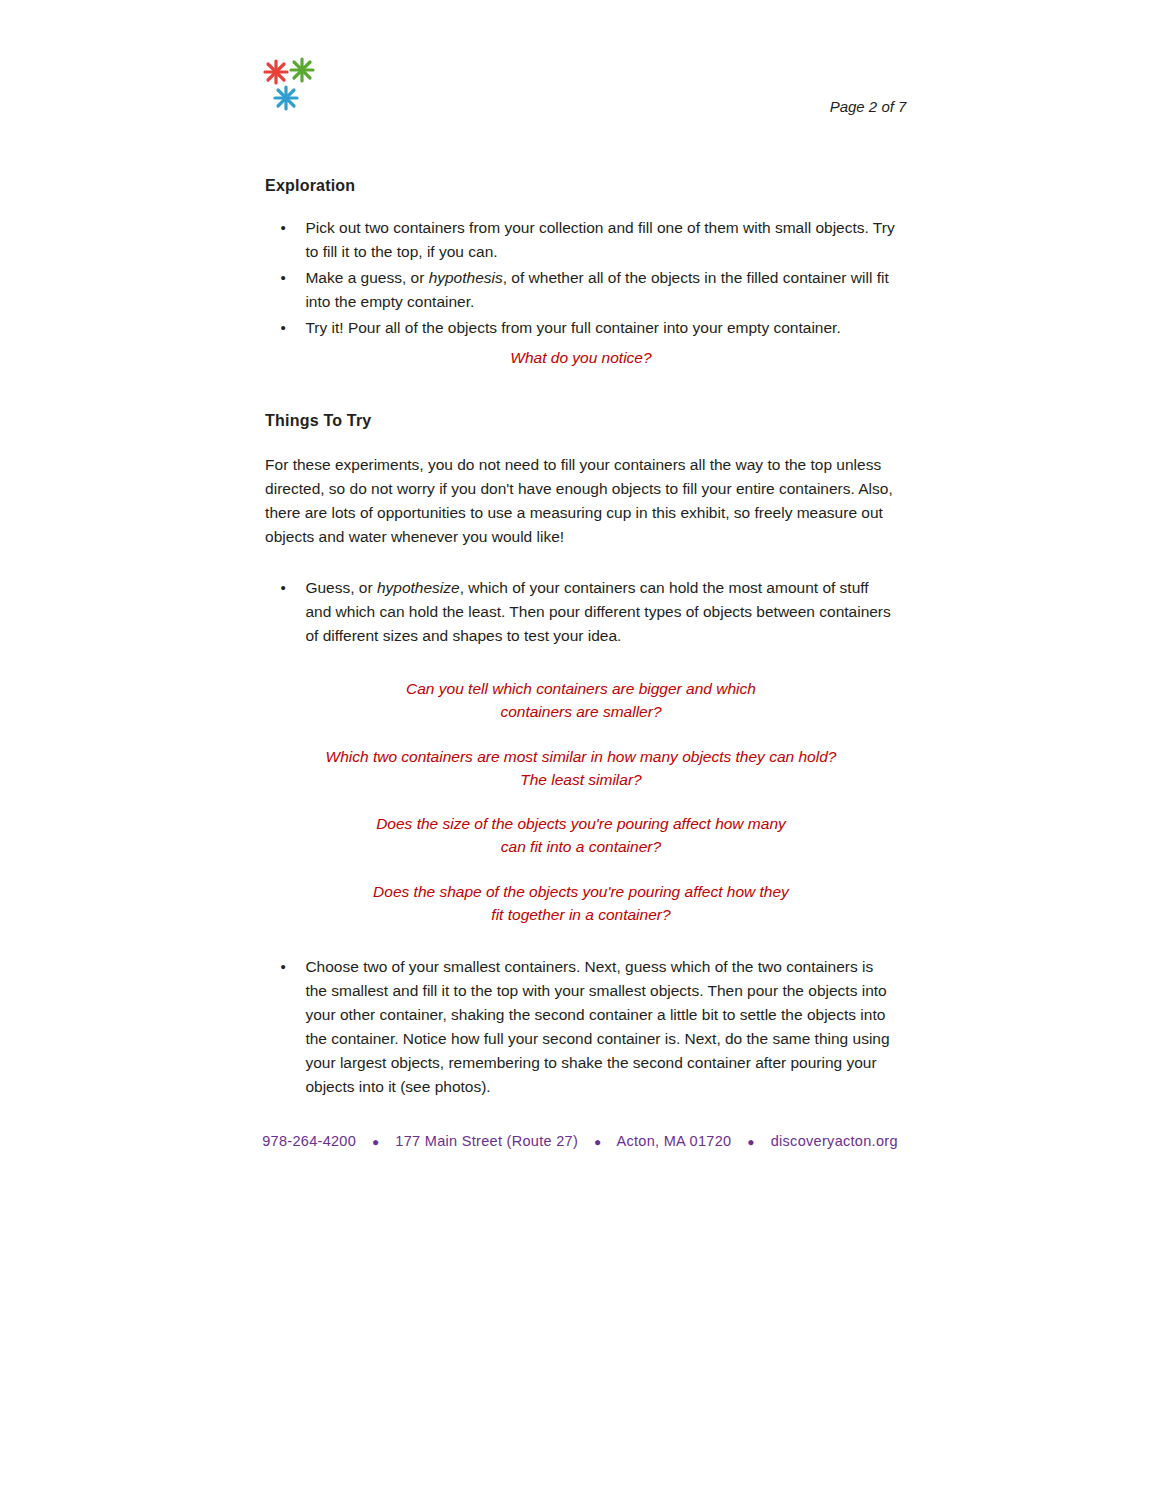Page 2 of 7
Exploration
Pick out two containers from your collection and fill one of them with small objects. Try to fill it to the top, if you can.
Make a guess, or hypothesis, of whether all of the objects in the filled container will fit into the empty container.
Try it! Pour all of the objects from your full container into your empty container.
What do you notice?
Things To Try
For these experiments, you do not need to fill your containers all the way to the top unless directed, so do not worry if you don't have enough objects to fill your entire containers. Also, there are lots of opportunities to use a measuring cup in this exhibit, so freely measure out objects and water whenever you would like!
Guess, or hypothesize, which of your containers can hold the most amount of stuff and which can hold the least. Then pour different types of objects between containers of different sizes and shapes to test your idea.
Can you tell which containers are bigger and which
containers are smaller?
Which two containers are most similar in how many objects they can hold?
The least similar?
Does the size of the objects you're pouring affect how many
can fit into a container?
Does the shape of the objects you're pouring affect how they
fit together in a container?
Choose two of your smallest containers. Next, guess which of the two containers is the smallest and fill it to the top with your smallest objects. Then pour the objects into your other container, shaking the second container a little bit to settle the objects into the container. Notice how full your second container is. Next, do the same thing using your largest objects, remembering to shake the second container after pouring your objects into it (see photos).
978-264-4200 ● 177 Main Street (Route 27) ● Acton, MA 01720 ● discoveryacton.org